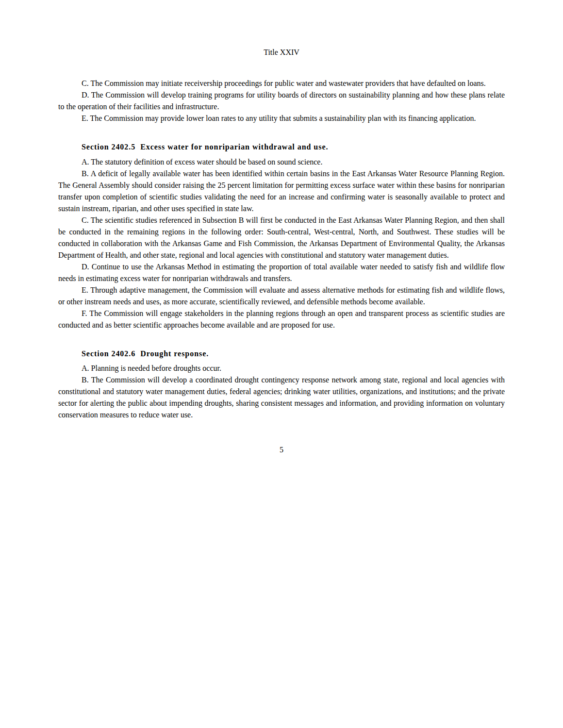Title XXIV
C. The Commission may initiate receivership proceedings for public water and wastewater providers that have defaulted on loans.
D. The Commission will develop training programs for utility boards of directors on sustainability planning and how these plans relate to the operation of their facilities and infrastructure.
E. The Commission may provide lower loan rates to any utility that submits a sustainability plan with its financing application.
Section 2402.5 Excess water for nonriparian withdrawal and use.
A. The statutory definition of excess water should be based on sound science.
B. A deficit of legally available water has been identified within certain basins in the East Arkansas Water Resource Planning Region. The General Assembly should consider raising the 25 percent limitation for permitting excess surface water within these basins for nonriparian transfer upon completion of scientific studies validating the need for an increase and confirming water is seasonally available to protect and sustain instream, riparian, and other uses specified in state law.
C. The scientific studies referenced in Subsection B will first be conducted in the East Arkansas Water Planning Region, and then shall be conducted in the remaining regions in the following order: South-central, West-central, North, and Southwest. These studies will be conducted in collaboration with the Arkansas Game and Fish Commission, the Arkansas Department of Environmental Quality, the Arkansas Department of Health, and other state, regional and local agencies with constitutional and statutory water management duties.
D. Continue to use the Arkansas Method in estimating the proportion of total available water needed to satisfy fish and wildlife flow needs in estimating excess water for nonriparian withdrawals and transfers.
E. Through adaptive management, the Commission will evaluate and assess alternative methods for estimating fish and wildlife flows, or other instream needs and uses, as more accurate, scientifically reviewed, and defensible methods become available.
F. The Commission will engage stakeholders in the planning regions through an open and transparent process as scientific studies are conducted and as better scientific approaches become available and are proposed for use.
Section 2402.6 Drought response.
A. Planning is needed before droughts occur.
B. The Commission will develop a coordinated drought contingency response network among state, regional and local agencies with constitutional and statutory water management duties, federal agencies; drinking water utilities, organizations, and institutions; and the private sector for alerting the public about impending droughts, sharing consistent messages and information, and providing information on voluntary conservation measures to reduce water use.
5